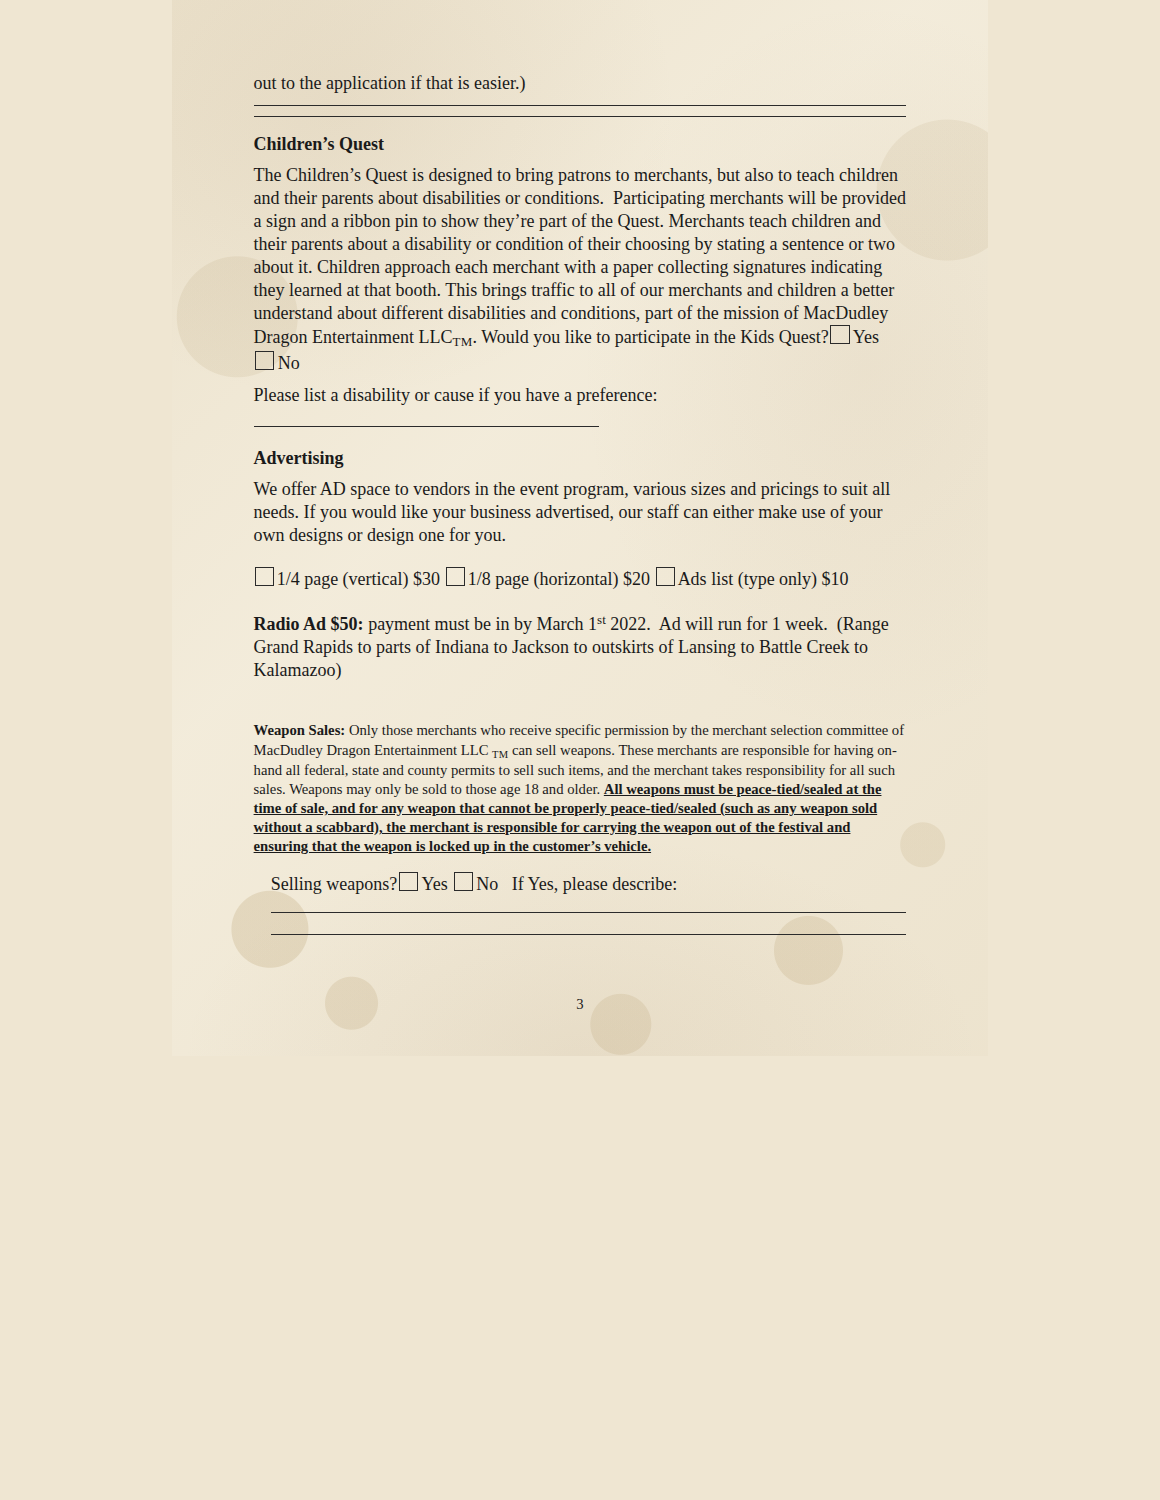out to the application if that is easier.)
Children’s Quest
The Children’s Quest is designed to bring patrons to merchants, but also to teach children and their parents about disabilities or conditions. Participating merchants will be provided a sign and a ribbon pin to show they’re part of the Quest. Merchants teach children and their parents about a disability or condition of their choosing by stating a sentence or two about it. Children approach each merchant with a paper collecting signatures indicating they learned at that booth. This brings traffic to all of our merchants and children a better understand about different disabilities and conditions, part of the mission of MacDudley Dragon Entertainment LLCTM. Would you like to participate in the Kids Quest? Yes No
Please list a disability or cause if you have a preference:
Advertising
We offer AD space to vendors in the event program, various sizes and pricings to suit all needs. If you would like your business advertised, our staff can either make use of your own designs or design one for you.
1/4 page (vertical) $30 1/8 page (horizontal) $20 Ads list (type only) $10
Radio Ad $50: payment must be in by March 1st 2022. Ad will run for 1 week. (Range Grand Rapids to parts of Indiana to Jackson to outskirts of Lansing to Battle Creek to Kalamazoo)
Weapon Sales: Only those merchants who receive specific permission by the merchant selection committee of MacDudley Dragon Entertainment LLC TM can sell weapons. These merchants are responsible for having on-hand all federal, state and county permits to sell such items, and the merchant takes responsibility for all such sales. Weapons may only be sold to those age 18 and older. All weapons must be peace-tied/sealed at the time of sale, and for any weapon that cannot be properly peace-tied/sealed (such as any weapon sold without a scabbard), the merchant is responsible for carrying the weapon out of the festival and ensuring that the weapon is locked up in the customer’s vehicle.
Selling weapons? Yes No If Yes, please describe:
3